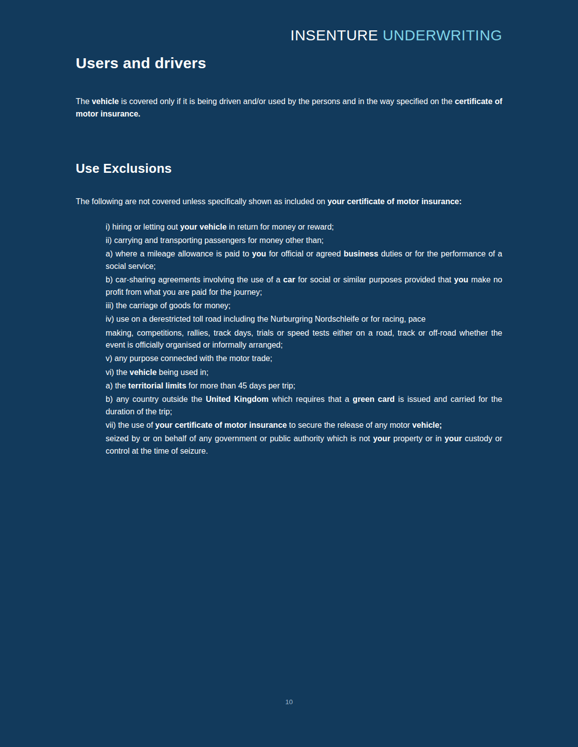INSENTURE UNDERWRITING
Users and drivers
The vehicle is covered only if it is being driven and/or used by the persons and in the way specified on the certificate of motor insurance.
Use Exclusions
The following are not covered unless specifically shown as included on your certificate of motor insurance:
i) hiring or letting out your vehicle in return for money or reward;
ii) carrying and transporting passengers for money other than;
a) where a mileage allowance is paid to you for official or agreed business duties or for the performance of a social service;
b) car-sharing agreements involving the use of a car for social or similar purposes provided that you make no profit from what you are paid for the journey;
iii) the carriage of goods for money;
iv) use on a derestricted toll road including the Nurburgring Nordschleife or for racing, pace
making, competitions, rallies, track days, trials or speed tests either on a road, track or off-road whether the event is officially organised or informally arranged;
v) any purpose connected with the motor trade;
vi) the vehicle being used in;
a) the territorial limits for more than 45 days per trip;
b) any country outside the United Kingdom which requires that a green card is issued and carried for the duration of the trip;
vii) the use of your certificate of motor insurance to secure the release of any motor vehicle;
seized by or on behalf of any government or public authority which is not your property or in your custody or control at the time of seizure.
10